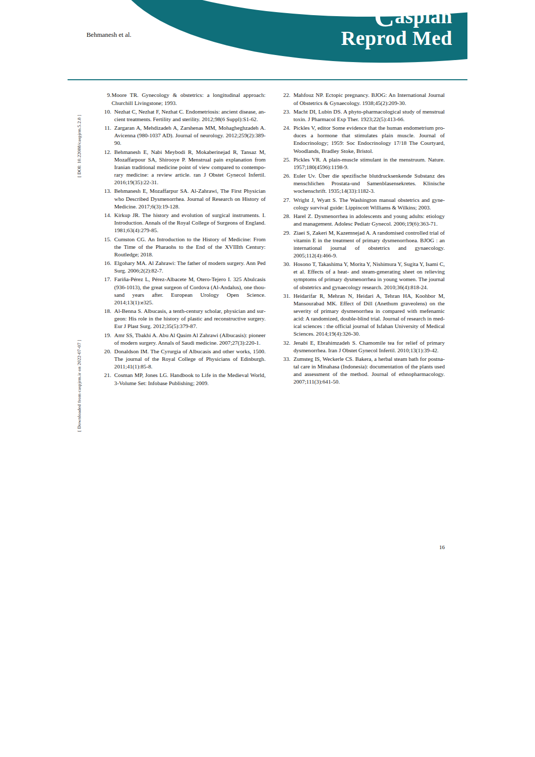Caspian
Reprod Med
Behmanesh et al.
[ DOI: 10.22088/caspjrm.5.2.8 ] [ Downloaded from caspjrm.ir on 2022-07-07 ]
Moore TR. Gynecology & obstetrics: a longitudinal approach: Churchill Livingstone; 1993.
Nezhat C, Nezhat F, Nezhat C. Endometriosis: ancient disease, ancient treatments. Fertility and sterility. 2012;98(6 Suppl):S1-62.
Zargaran A, Mehdizadeh A, Zarshenas MM, Mohagheghzadeh A. Avicenna (980-1037 AD). Journal of neurology. 2012;259(2):389-90.
Behmanesh E, Nabi Meybodi R, Mokaberinejad R, Tansaz M, Mozaffarpour SA, Shirooye P. Menstrual pain explanation from Iranian traditional medicine point of view compared to contemporary medicine: a review article. ran J Obstet Gynecol Infertil. 2016;19(35):22-31.
Behmanesh E, Mozaffarpur SA. Al-Zahrawi, The First Physician who Described Dysmenorrhea. Journal of Research on History of Medicine. 2017;6(3):19-128.
Kirkup JR. The history and evolution of surgical instruments. I. Introduction. Annals of the Royal College of Surgeons of England. 1981;63(4):279-85.
Cumston CG. An Introduction to the History of Medicine: From the Time of the Pharaohs to the End of the XVIIIth Century: Routledge; 2018.
Elgohary MA. Al Zahrawi: The father of modern surgery. Ann Ped Surg. 2006;2(2):82-7.
Fariña-Pérez L, Pérez-Albacete M, Otero-Tejero I. 325 Abulcasis (936-1013), the great surgeon of Cordova (Al-Andalus), one thousand years after. European Urology Open Science. 2014;13(1):e325.
Al-Benna S. Albucasis, a tenth-century scholar, physician and surgeon: His role in the history of plastic and reconstructive surgery. Eur J Plast Surg. 2012;35(5):379-87.
Amr SS, Tbakhi A. Abu Al Qasim Al Zahrawi (Albucasis): pioneer of modern surgery. Annals of Saudi medicine. 2007;27(3):220-1.
Donaldson IM. The Cyrurgia of Albucasis and other works, 1500. The journal of the Royal College of Physicians of Edinburgh. 2011;41(1):85-8.
Cosman MP, Jones LG. Handbook to Life in the Medieval World, 3-Volume Set: Infobase Publishing; 2009.
Mahfouz NP. Ectopic pregnancy. BJOG: An International Journal of Obstetrics & Gynaecology. 1938;45(2):209-30.
Macht DI, Lubin DS. A phyto-pharmacological study of menstrual toxin. J Pharmacol Exp Ther. 1923;22(5):413-66.
Pickles V, editor Some evidence that the human endometrium produces a hormone that stimulates plain muscle. Journal of Endocrinology; 1959: Soc Endocrinology 17/18 The Courtyard, Woodlands, Bradley Stoke, Bristol.
Pickles VR. A plain-muscle stimulant in the menstruum. Nature. 1957;180(4596):1198-9.
Euler Uv. Über die spezifische blutdrucksenkende Substanz des menschlichen Prostata-und Samenblasensekretes. Klinische wochenschrift. 1935;14(33):1182-3.
Wright J, Wyatt S. The Washington manual obstetrics and gynecology survival guide: Lippincott Williams & Wilkins; 2003.
Harel Z. Dysmenorrhea in adolescents and young adults: etiology and management. Adolesc Pediatr Gynecol. 2006;19(6):363-71.
Ziaei S, Zakeri M, Kazemnejad A. A randomised controlled trial of vitamin E in the treatment of primary dysmenorrhoea. BJOG : an international journal of obstetrics and gynaecology. 2005;112(4):466-9.
Hosono T, Takashima Y, Morita Y, Nishimura Y, Sugita Y, Isami C, et al. Effects of a heat- and steam-generating sheet on relieving symptoms of primary dysmenorrhea in young women. The journal of obstetrics and gynaecology research. 2010;36(4):818-24.
Heidarifar R, Mehran N, Heidari A, Tehran HA, Koohbor M, Mansourabad MK. Effect of Dill (Anethum graveolens) on the severity of primary dysmenorrhea in compared with mefenamic acid: A randomized, double-blind trial. Journal of research in medical sciences : the official journal of Isfahan University of Medical Sciences. 2014;19(4):326-30.
Jenabi E, Ebrahimzadeh S. Chamomile tea for relief of primary dysmenorrhea. Iran J Obstet Gynecol Infertil. 2010;13(1):39-42.
Zumsteg IS, Weckerle CS. Bakera, a herbal steam bath for postnatal care in Minahasa (Indonesia): documentation of the plants used and assessment of the method. Journal of ethnopharmacology. 2007;111(3):641-50.
16